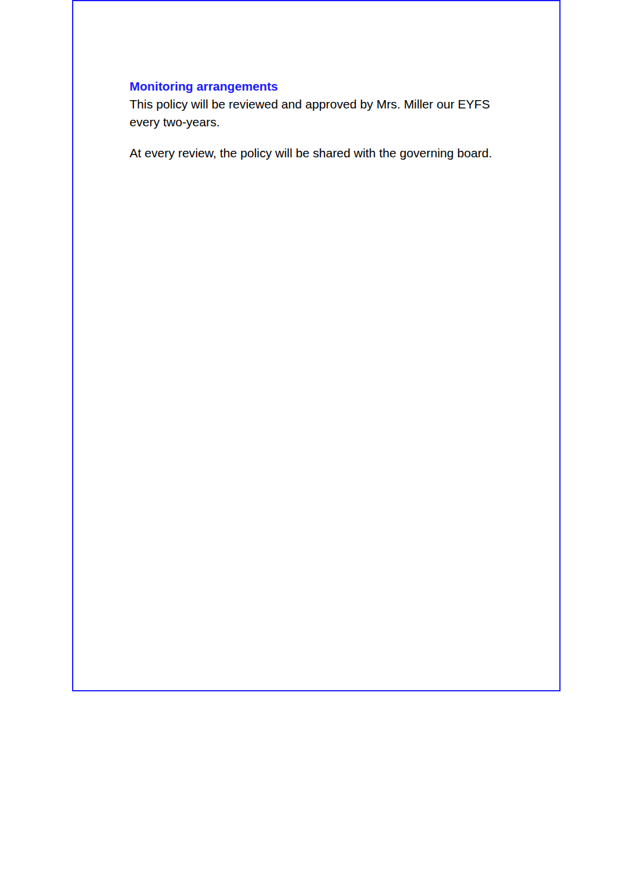Monitoring arrangements
This policy will be reviewed and approved by Mrs. Miller our EYFS every two-years.
At every review, the policy will be shared with the governing board.